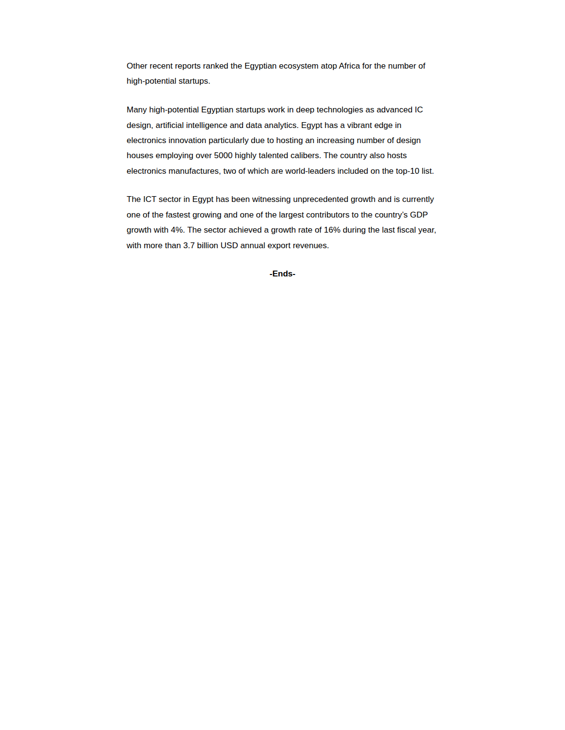Other recent reports ranked the Egyptian ecosystem atop Africa for the number of high-potential startups.
Many high-potential Egyptian startups work in deep technologies as advanced IC design, artificial intelligence and data analytics. Egypt has a vibrant edge in electronics innovation particularly due to hosting an increasing number of design houses employing over 5000 highly talented calibers. The country also hosts electronics manufactures, two of which are world-leaders included on the top-10 list.
The ICT sector in Egypt has been witnessing unprecedented growth and is currently one of the fastest growing and one of the largest contributors to the country’s GDP growth with 4%. The sector achieved a growth rate of 16% during the last fiscal year, with more than 3.7 billion USD annual export revenues.
-Ends-